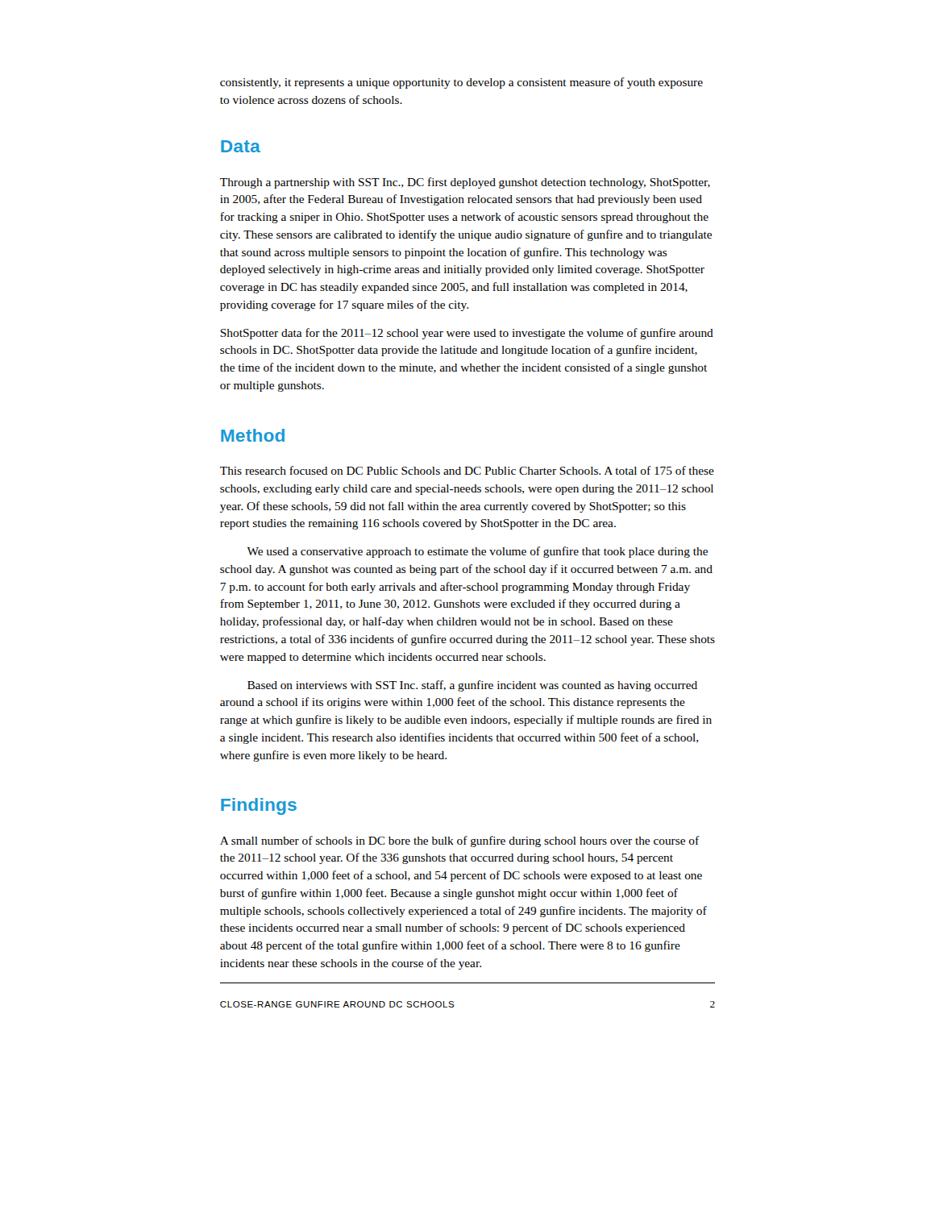consistently, it represents a unique opportunity to develop a consistent measure of youth exposure to violence across dozens of schools.
Data
Through a partnership with SST Inc., DC first deployed gunshot detection technology, ShotSpotter, in 2005, after the Federal Bureau of Investigation relocated sensors that had previously been used for tracking a sniper in Ohio. ShotSpotter uses a network of acoustic sensors spread throughout the city. These sensors are calibrated to identify the unique audio signature of gunfire and to triangulate that sound across multiple sensors to pinpoint the location of gunfire. This technology was deployed selectively in high-crime areas and initially provided only limited coverage. ShotSpotter coverage in DC has steadily expanded since 2005, and full installation was completed in 2014, providing coverage for 17 square miles of the city.
ShotSpotter data for the 2011–12 school year were used to investigate the volume of gunfire around schools in DC. ShotSpotter data provide the latitude and longitude location of a gunfire incident, the time of the incident down to the minute, and whether the incident consisted of a single gunshot or multiple gunshots.
Method
This research focused on DC Public Schools and DC Public Charter Schools. A total of 175 of these schools, excluding early child care and special-needs schools, were open during the 2011–12 school year. Of these schools, 59 did not fall within the area currently covered by ShotSpotter; so this report studies the remaining 116 schools covered by ShotSpotter in the DC area.
We used a conservative approach to estimate the volume of gunfire that took place during the school day. A gunshot was counted as being part of the school day if it occurred between 7 a.m. and 7 p.m. to account for both early arrivals and after-school programming Monday through Friday from September 1, 2011, to June 30, 2012. Gunshots were excluded if they occurred during a holiday, professional day, or half-day when children would not be in school. Based on these restrictions, a total of 336 incidents of gunfire occurred during the 2011–12 school year. These shots were mapped to determine which incidents occurred near schools.
Based on interviews with SST Inc. staff, a gunfire incident was counted as having occurred around a school if its origins were within 1,000 feet of the school. This distance represents the range at which gunfire is likely to be audible even indoors, especially if multiple rounds are fired in a single incident. This research also identifies incidents that occurred within 500 feet of a school, where gunfire is even more likely to be heard.
Findings
A small number of schools in DC bore the bulk of gunfire during school hours over the course of the 2011–12 school year. Of the 336 gunshots that occurred during school hours, 54 percent occurred within 1,000 feet of a school, and 54 percent of DC schools were exposed to at least one burst of gunfire within 1,000 feet. Because a single gunshot might occur within 1,000 feet of multiple schools, schools collectively experienced a total of 249 gunfire incidents. The majority of these incidents occurred near a small number of schools: 9 percent of DC schools experienced about 48 percent of the total gunfire within 1,000 feet of a school. There were 8 to 16 gunfire incidents near these schools in the course of the year.
Close-Range Gunfire around DC Schools 2